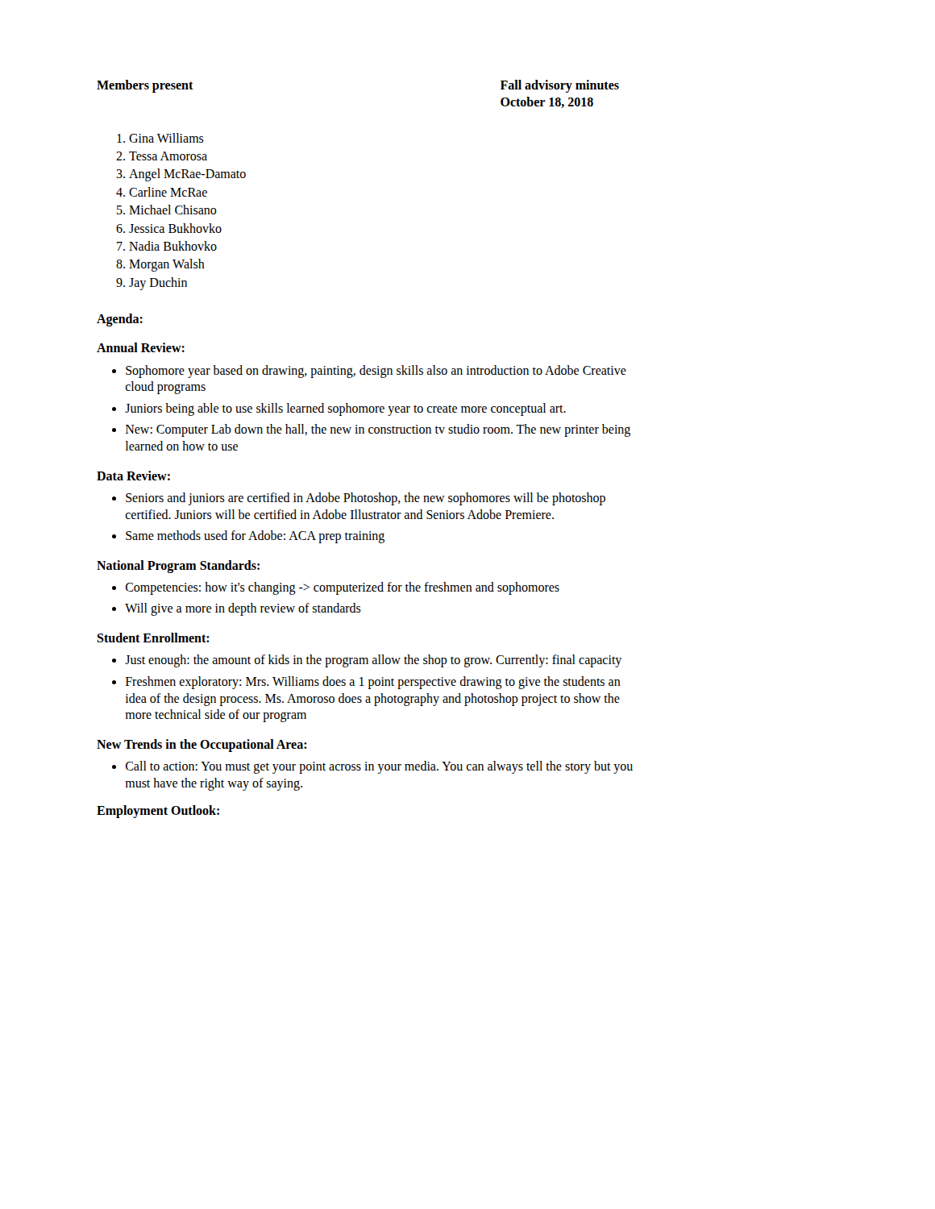Members present
Fall advisory minutes
October 18, 2018
Gina Williams
Tessa Amorosa
Angel McRae-Damato
Carline McRae
Michael Chisano
Jessica Bukhovko
Nadia Bukhovko
Morgan Walsh
Jay Duchin
Agenda:
Annual Review:
Sophomore year based on drawing, painting, design skills also an introduction to Adobe Creative cloud programs
Juniors being able to use skills learned sophomore year to create more conceptual art.
New: Computer Lab down the hall, the new in construction tv studio room. The new printer being learned on how to use
Data Review:
Seniors and juniors are certified in Adobe Photoshop, the new sophomores will be photoshop certified. Juniors will be certified in Adobe Illustrator and Seniors Adobe Premiere.
Same methods used for Adobe: ACA prep training
National Program Standards:
Competencies: how it's changing -> computerized for the freshmen and sophomores
Will give a more in depth review of standards
Student Enrollment:
Just enough: the amount of kids in the program allow the shop to grow. Currently: final capacity
Freshmen exploratory: Mrs. Williams does a 1 point perspective drawing to give the students an idea of the design process. Ms. Amoroso does a photography and photoshop project to show the more technical side of our program
New Trends in the Occupational Area:
Call to action: You must get your point across in your media. You can always tell the story but you must have the right way of saying.
Employment Outlook: